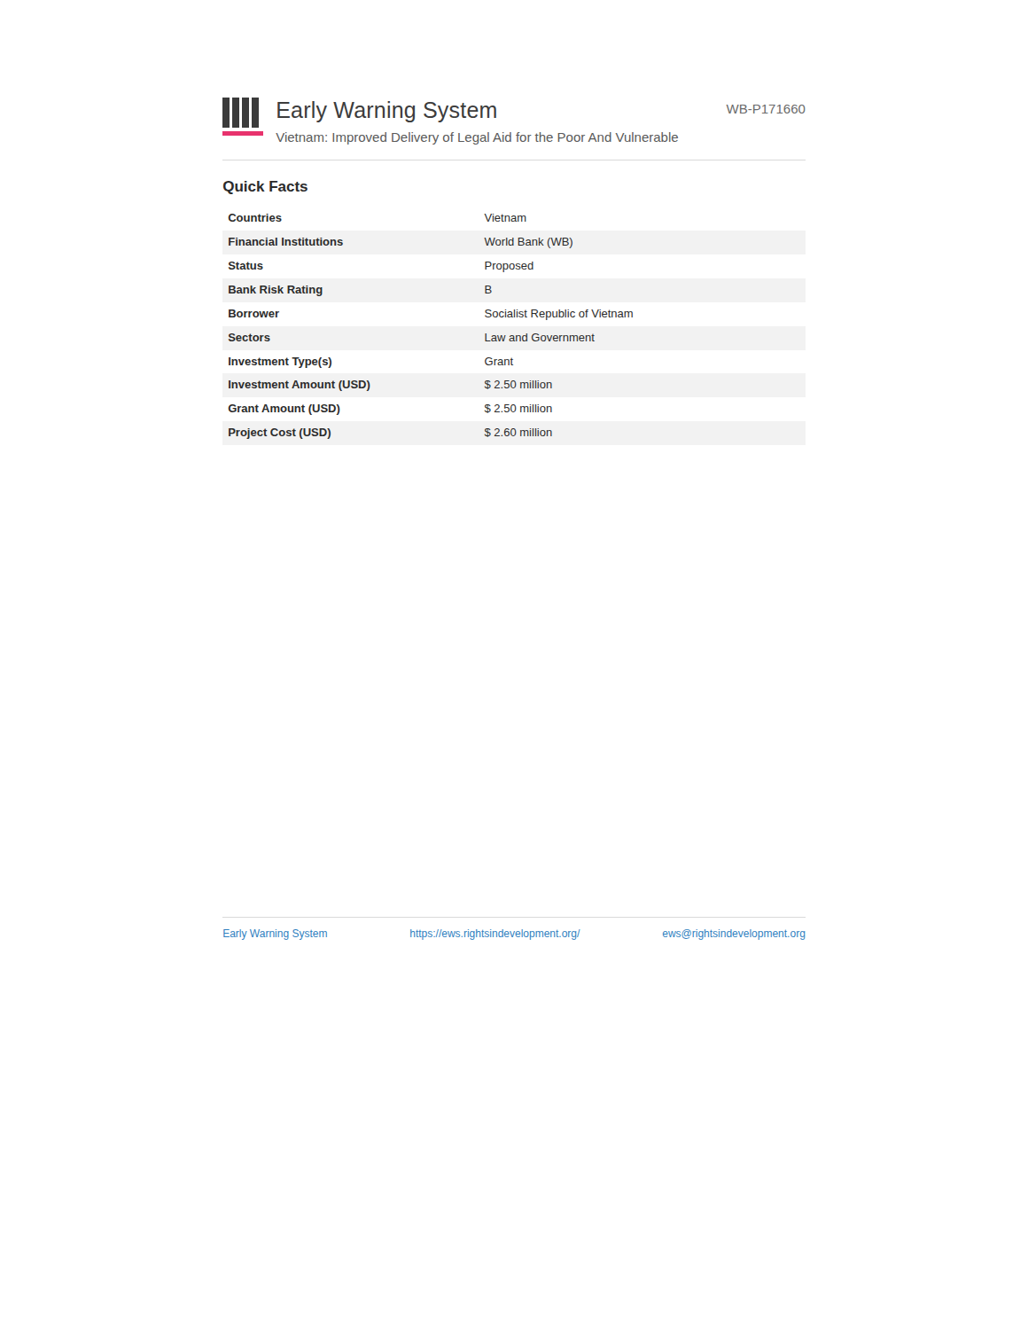Early Warning System
Vietnam: Improved Delivery of Legal Aid for the Poor And Vulnerable
WB-P171660
Quick Facts
| Countries | Vietnam |
| Financial Institutions | World Bank (WB) |
| Status | Proposed |
| Bank Risk Rating | B |
| Borrower | Socialist Republic of Vietnam |
| Sectors | Law and Government |
| Investment Type(s) | Grant |
| Investment Amount (USD) | $ 2.50 million |
| Grant Amount (USD) | $ 2.50 million |
| Project Cost (USD) | $ 2.60 million |
Early Warning System
https://ews.rightsindevelopment.org/
ews@rightsindevelopment.org